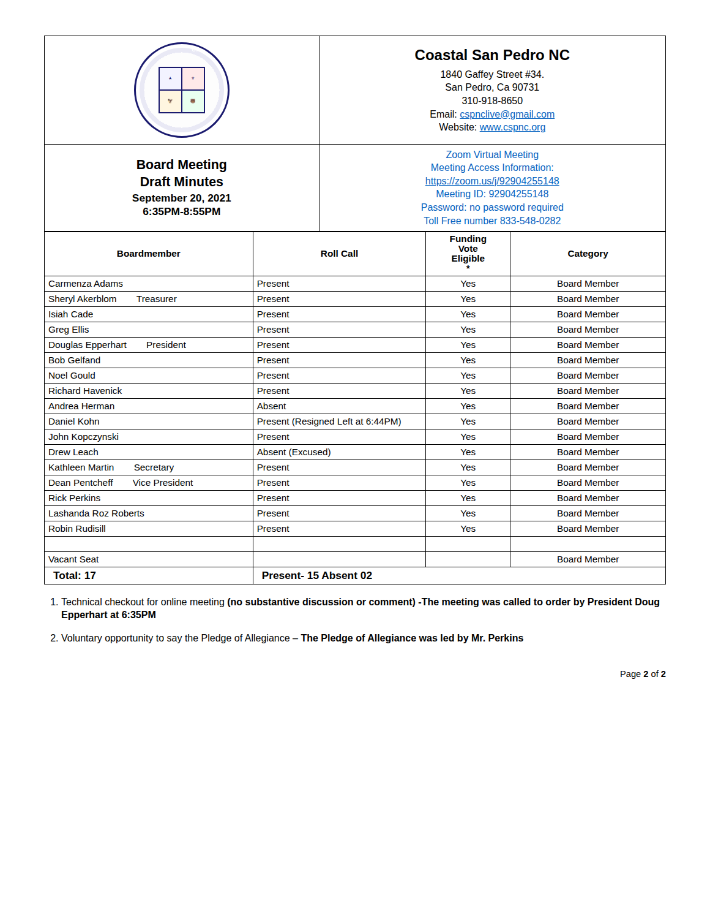| CITY OF LOS ANGELES FOUNDED 1781 ★ ⚜ 🦅 🐻 | Coastal San Pedro NC 1840 Gaffey Street #34. San Pedro, Ca 90731 310-918-8650 Email: cspnclive@gmail.com Website: www.cspnc.org |
| Board Meeting Draft Minutes September 20, 2021 6:35PM-8:55PM | Zoom Virtual Meeting Meeting Access Information: https://zoom.us/j/92904255148 Meeting ID: 92904255148 Password: no password required Toll Free number 833-548-0282 |
| Boardmember | Roll Call | Funding Vote Eligible * | Category |
| --- | --- | --- | --- |
| Carmenza Adams | Present | Yes | Board Member |
| Sheryl Akerblom Treasurer | Present | Yes | Board Member |
| Isiah Cade | Present | Yes | Board Member |
| Greg Ellis | Present | Yes | Board Member |
| Douglas Epperhart President | Present | Yes | Board Member |
| Bob Gelfand | Present | Yes | Board Member |
| Noel Gould | Present | Yes | Board Member |
| Richard Havenick | Present | Yes | Board Member |
| Andrea Herman | Absent | Yes | Board Member |
| Daniel Kohn | Present (Resigned Left at 6:44PM) | Yes | Board Member |
| John Kopczynski | Present | Yes | Board Member |
| Drew Leach | Absent (Excused) | Yes | Board Member |
| Kathleen Martin Secretary | Present | Yes | Board Member |
| Dean Pentcheff Vice President | Present | Yes | Board Member |
| Rick Perkins | Present | Yes | Board Member |
| Lashanda Roz Roberts | Present | Yes | Board Member |
| Robin Rudisill | Present | Yes | Board Member |
| Vacant Seat | | | Board Member |
| Total: 17 | Present- 15 Absent 02 |
Technical checkout for online meeting (no substantive discussion or comment) -The meeting was called to order by President Doug Epperhart at 6:35PM
Voluntary opportunity to say the Pledge of Allegiance – The Pledge of Allegiance was led by Mr. Perkins
Page 2 of 2